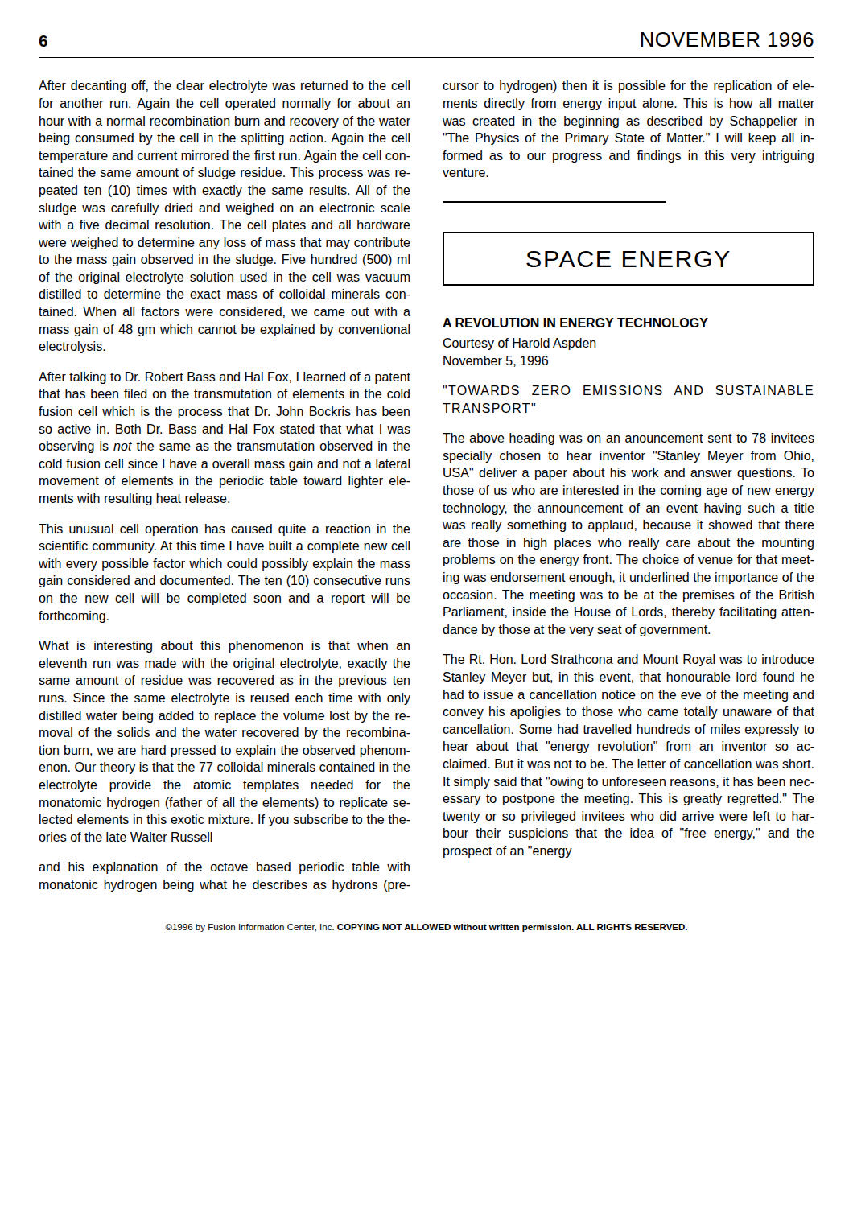6
NOVEMBER 1996
After decanting off, the clear electrolyte was returned to the cell for another run. Again the cell operated normally for about an hour with a normal recombination burn and recovery of the water being consumed by the cell in the splitting action. Again the cell temperature and current mirrored the first run. Again the cell contained the same amount of sludge residue. This process was repeated ten (10) times with exactly the same results. All of the sludge was carefully dried and weighed on an electronic scale with a five decimal resolution. The cell plates and all hardware were weighed to determine any loss of mass that may contribute to the mass gain observed in the sludge. Five hundred (500) ml of the original electrolyte solution used in the cell was vacuum distilled to determine the exact mass of colloidal minerals contained. When all factors were considered, we came out with a mass gain of 48 gm which cannot be explained by conventional electrolysis.
After talking to Dr. Robert Bass and Hal Fox, I learned of a patent that has been filed on the transmutation of elements in the cold fusion cell which is the process that Dr. John Bockris has been so active in. Both Dr. Bass and Hal Fox stated that what I was observing is not the same as the transmutation observed in the cold fusion cell since I have a overall mass gain and not a lateral movement of elements in the periodic table toward lighter elements with resulting heat release.
This unusual cell operation has caused quite a reaction in the scientific community. At this time I have built a complete new cell with every possible factor which could possibly explain the mass gain considered and documented. The ten (10) consecutive runs on the new cell will be completed soon and a report will be forthcoming.
What is interesting about this phenomenon is that when an eleventh run was made with the original electrolyte, exactly the same amount of residue was recovered as in the previous ten runs. Since the same electrolyte is reused each time with only distilled water being added to replace the volume lost by the removal of the solids and the water recovered by the recombination burn, we are hard pressed to explain the observed phenomenon. Our theory is that the 77 colloidal minerals contained in the electrolyte provide the atomic templates needed for the monatomic hydrogen (father of all the elements) to replicate selected elements in this exotic mixture. If you subscribe to the theories of the late Walter Russell
and his explanation of the octave based periodic table with monatonic hydrogen being what he describes as hydrons (precursor to hydrogen) then it is possible for the replication of elements directly from energy input alone. This is how all matter was created in the beginning as described by Schappelier in "The Physics of the Primary State of Matter." I will keep all informed as to our progress and findings in this very intriguing venture.
SPACE ENERGY
A REVOLUTION IN ENERGY TECHNOLOGY
Courtesy of Harold Aspden November 5, 1996
"TOWARDS ZERO EMISSIONS AND SUSTAINABLE TRANSPORT"
The above heading was on an anouncement sent to 78 invitees specially chosen to hear inventor "Stanley Meyer from Ohio, USA" deliver a paper about his work and answer questions. To those of us who are interested in the coming age of new energy technology, the announcement of an event having such a title was really something to applaud, because it showed that there are those in high places who really care about the mounting problems on the energy front. The choice of venue for that meeting was endorsement enough, it underlined the importance of the occasion. The meeting was to be at the premises of the British Parliament, inside the House of Lords, thereby facilitating attendance by those at the very seat of government.
The Rt. Hon. Lord Strathcona and Mount Royal was to introduce Stanley Meyer but, in this event, that honourable lord found he had to issue a cancellation notice on the eve of the meeting and convey his apoligies to those who came totally unaware of that cancellation. Some had travelled hundreds of miles expressly to hear about that "energy revolution" from an inventor so acclaimed. But it was not to be. The letter of cancellation was short. It simply said that "owing to unforeseen reasons, it has been necessary to postpone the meeting. This is greatly regretted." The twenty or so privileged invitees who did arrive were left to harbour their suspicions that the idea of "free energy," and the prospect of an "energy
©1996 by Fusion Information Center, Inc. COPYING NOT ALLOWED without written permission. ALL RIGHTS RESERVED.